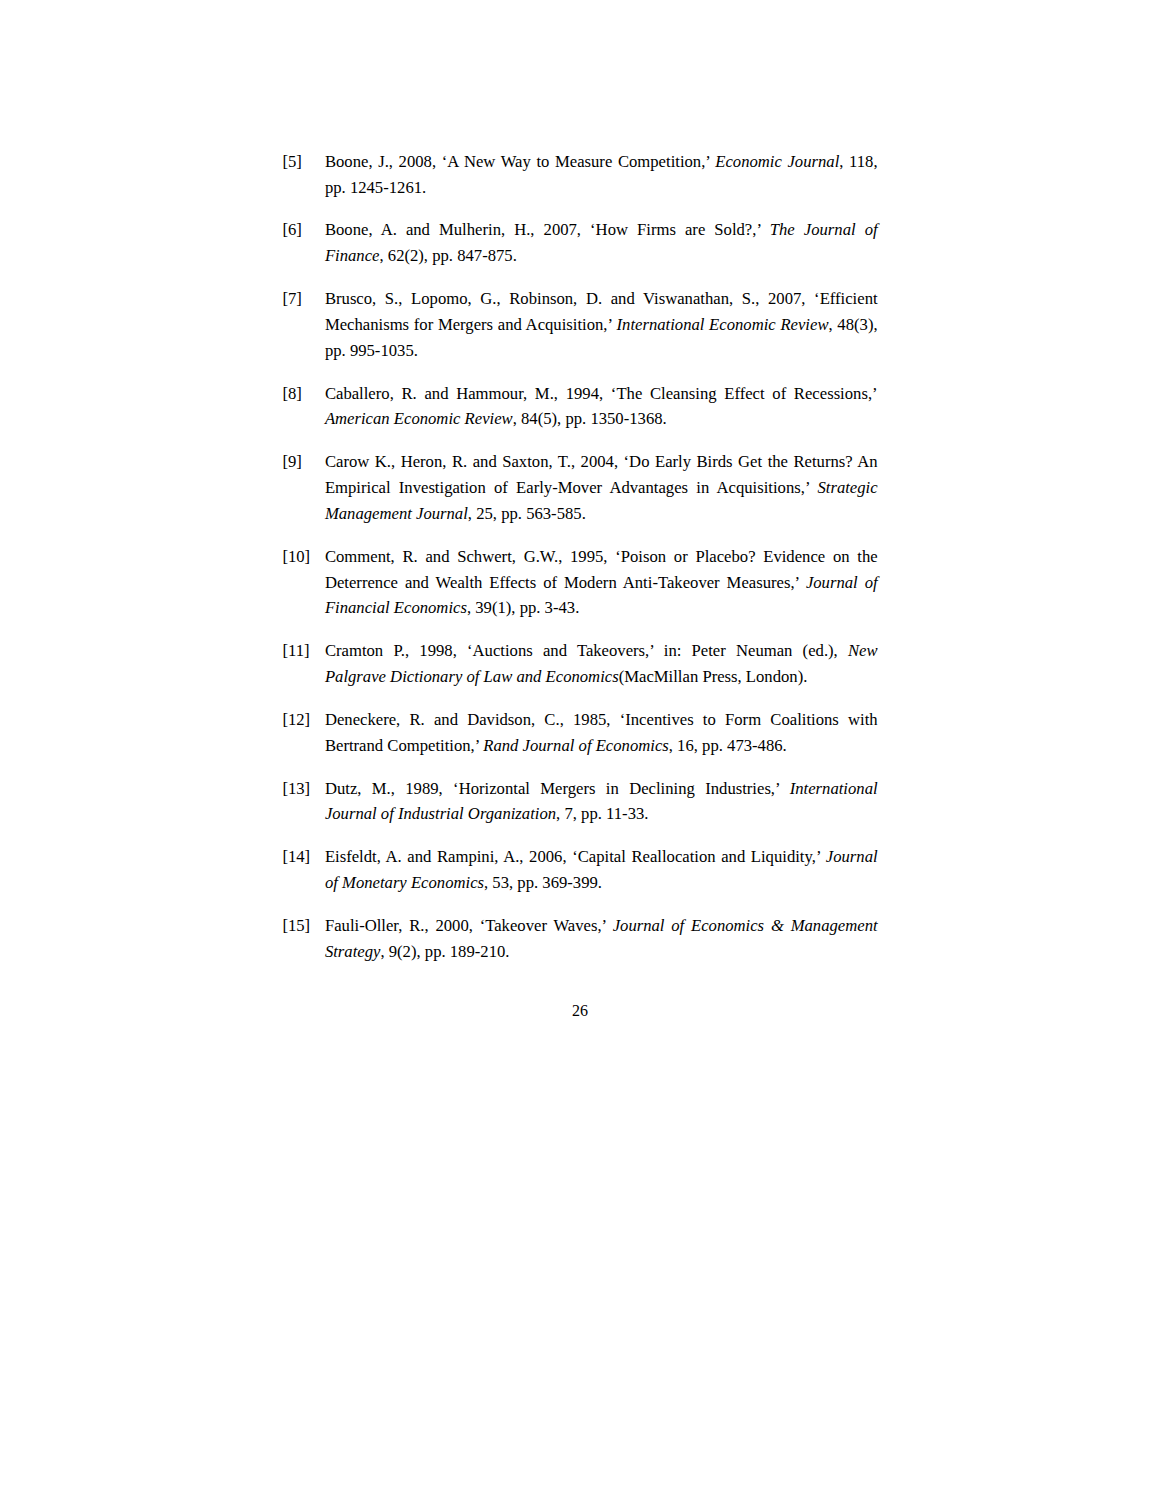[5] Boone, J., 2008, ‘A New Way to Measure Competition,’ Economic Journal, 118, pp. 1245-1261.
[6] Boone, A. and Mulherin, H., 2007, ‘How Firms are Sold?,’ The Journal of Finance, 62(2), pp. 847-875.
[7] Brusco, S., Lopomo, G., Robinson, D. and Viswanathan, S., 2007, ‘Efficient Mechanisms for Mergers and Acquisition,’ International Economic Review, 48(3), pp. 995-1035.
[8] Caballero, R. and Hammour, M., 1994, ‘The Cleansing Effect of Recessions,’ American Economic Review, 84(5), pp. 1350-1368.
[9] Carow K., Heron, R. and Saxton, T., 2004, ‘Do Early Birds Get the Returns? An Empirical Investigation of Early-Mover Advantages in Acquisitions,’ Strategic Management Journal, 25, pp. 563-585.
[10] Comment, R. and Schwert, G.W., 1995, ‘Poison or Placebo? Evidence on the Deterrence and Wealth Effects of Modern Anti-Takeover Measures,’ Journal of Financial Economics, 39(1), pp. 3-43.
[11] Cramton P., 1998, ‘Auctions and Takeovers,’ in: Peter Neuman (ed.), New Palgrave Dictionary of Law and Economics(MacMillan Press, London).
[12] Deneckere, R. and Davidson, C., 1985, ‘Incentives to Form Coalitions with Bertrand Competition,’ Rand Journal of Economics, 16, pp. 473-486.
[13] Dutz, M., 1989, ‘Horizontal Mergers in Declining Industries,’ International Journal of Industrial Organization, 7, pp. 11-33.
[14] Eisfeldt, A. and Rampini, A., 2006, ‘Capital Reallocation and Liquidity,’ Journal of Monetary Economics, 53, pp. 369-399.
[15] Fauli-Oller, R., 2000, ‘Takeover Waves,’ Journal of Economics & Management Strategy, 9(2), pp. 189-210.
26